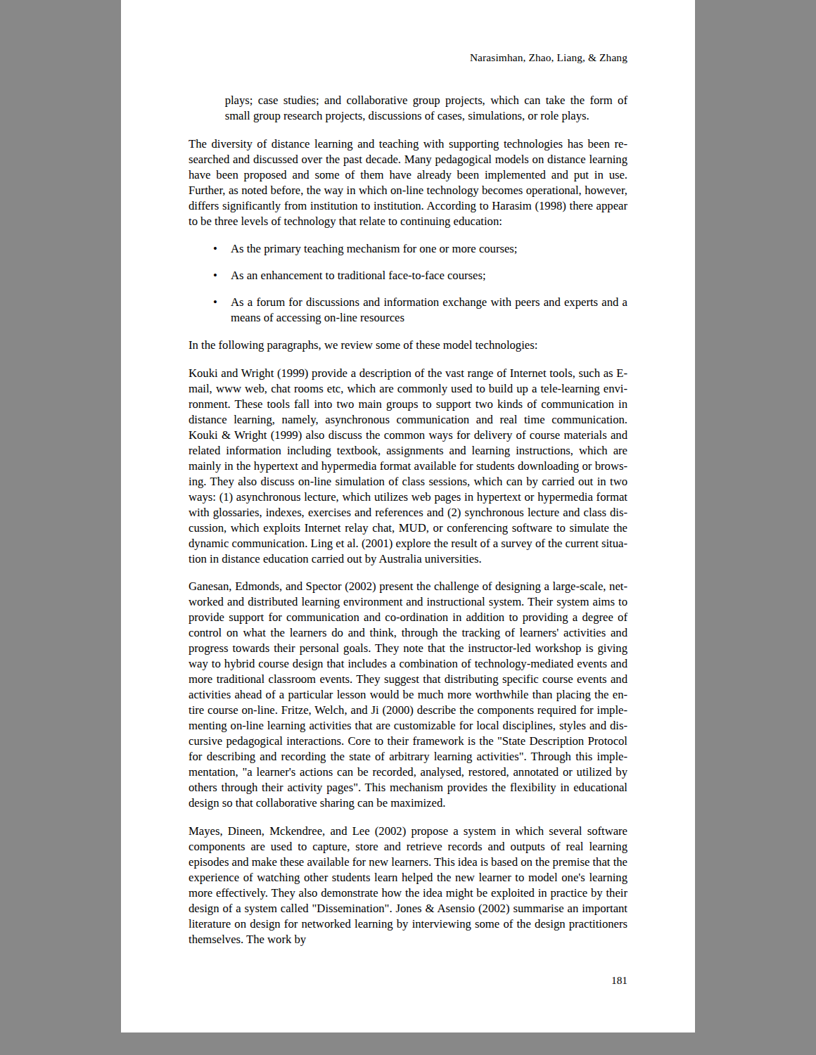Narasimhan, Zhao, Liang, & Zhang
plays; case studies; and collaborative group projects, which can take the form of small group research projects, discussions of cases, simulations, or role plays.
The diversity of distance learning and teaching with supporting technologies has been researched and discussed over the past decade. Many pedagogical models on distance learning have been proposed and some of them have already been implemented and put in use. Further, as noted before, the way in which on-line technology becomes operational, however, differs significantly from institution to institution. According to Harasim (1998) there appear to be three levels of technology that relate to continuing education:
As the primary teaching mechanism for one or more courses;
As an enhancement to traditional face-to-face courses;
As a forum for discussions and information exchange with peers and experts and a means of accessing on-line resources
In the following paragraphs, we review some of these model technologies:
Kouki and Wright (1999) provide a description of the vast range of Internet tools, such as E-mail, www web, chat rooms etc, which are commonly used to build up a tele-learning environment. These tools fall into two main groups to support two kinds of communication in distance learning, namely, asynchronous communication and real time communication. Kouki & Wright (1999) also discuss the common ways for delivery of course materials and related information including textbook, assignments and learning instructions, which are mainly in the hypertext and hypermedia format available for students downloading or browsing. They also discuss on-line simulation of class sessions, which can by carried out in two ways: (1) asynchronous lecture, which utilizes web pages in hypertext or hypermedia format with glossaries, indexes, exercises and references and (2) synchronous lecture and class discussion, which exploits Internet relay chat, MUD, or conferencing software to simulate the dynamic communication. Ling et al. (2001) explore the result of a survey of the current situation in distance education carried out by Australia universities.
Ganesan, Edmonds, and Spector (2002) present the challenge of designing a large-scale, networked and distributed learning environment and instructional system. Their system aims to provide support for communication and co-ordination in addition to providing a degree of control on what the learners do and think, through the tracking of learners' activities and progress towards their personal goals. They note that the instructor-led workshop is giving way to hybrid course design that includes a combination of technology-mediated events and more traditional classroom events. They suggest that distributing specific course events and activities ahead of a particular lesson would be much more worthwhile than placing the entire course on-line. Fritze, Welch, and Ji (2000) describe the components required for implementing on-line learning activities that are customizable for local disciplines, styles and discursive pedagogical interactions. Core to their framework is the "State Description Protocol for describing and recording the state of arbitrary learning activities". Through this implementation, "a learner's actions can be recorded, analysed, restored, annotated or utilized by others through their activity pages". This mechanism provides the flexibility in educational design so that collaborative sharing can be maximized.
Mayes, Dineen, Mckendree, and Lee (2002) propose a system in which several software components are used to capture, store and retrieve records and outputs of real learning episodes and make these available for new learners. This idea is based on the premise that the experience of watching other students learn helped the new learner to model one's learning more effectively. They also demonstrate how the idea might be exploited in practice by their design of a system called "Dissemination". Jones & Asensio (2002) summarise an important literature on design for networked learning by interviewing some of the design practitioners themselves. The work by
181